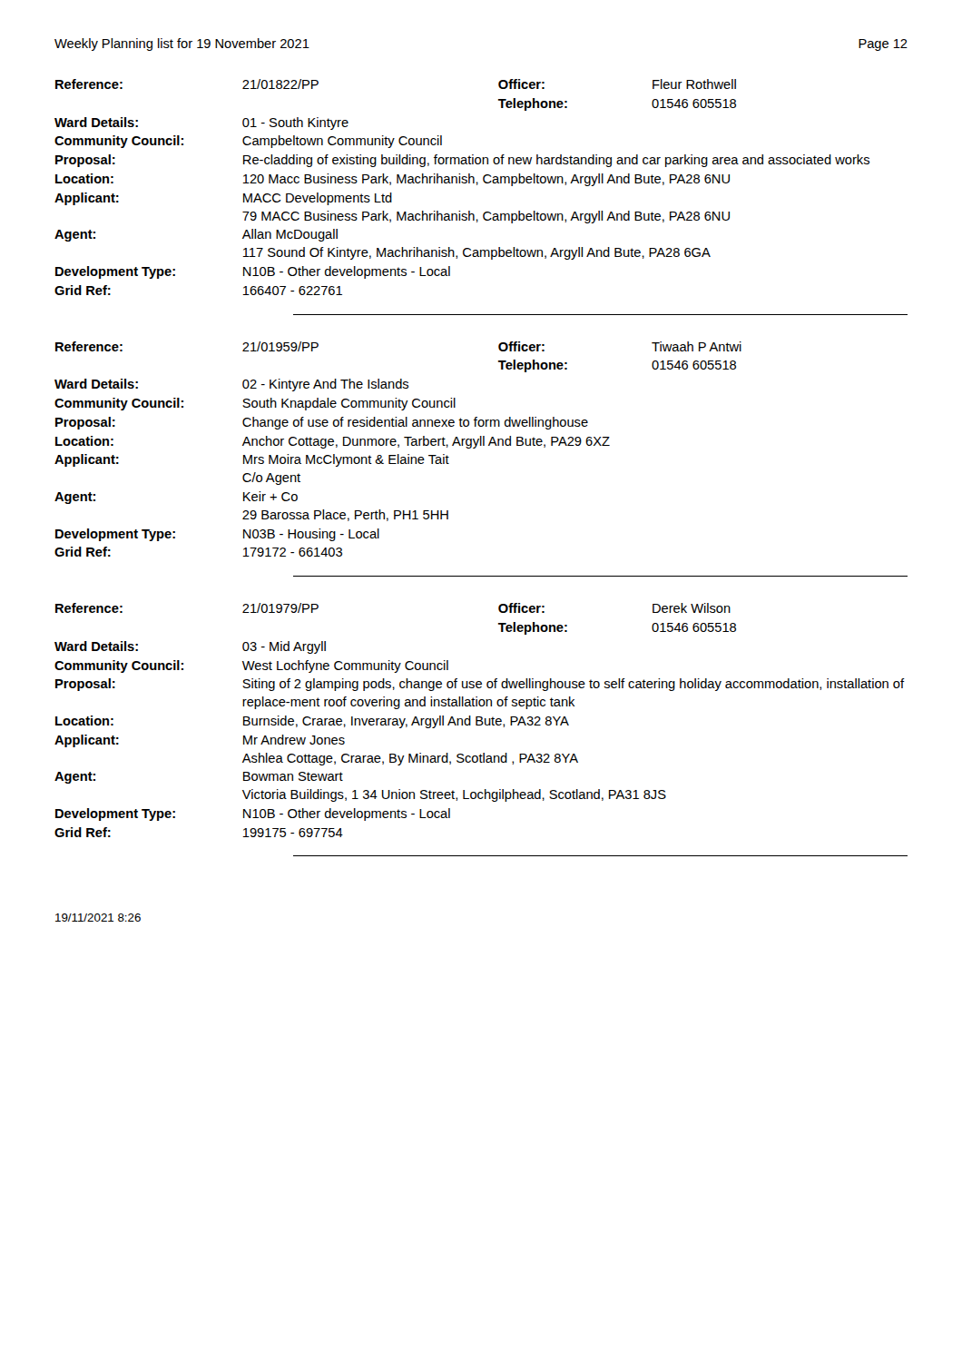Weekly Planning list for 19 November 2021 Page 12
| Reference: | 21/01822/PP | Officer: | Fleur Rothwell |
| | | Telephone: | 01546 605518 |
| Ward Details: | 01 - South Kintyre |
| Community Council: | Campbeltown Community Council |
| Proposal: | Re-cladding of existing building, formation of new hardstanding and car parking area and associated works |
| Location: | 120 Macc Business Park, Machrihanish, Campbeltown, Argyll And Bute, PA28 6NU |
| Applicant: | MACC Developments Ltd 79 MACC Business Park, Machrihanish, Campbeltown, Argyll And Bute, PA28 6NU |
| Agent: | Allan McDougall 117 Sound Of Kintyre, Machrihanish, Campbeltown, Argyll And Bute, PA28 6GA |
| Development Type: | N10B - Other developments - Local |
| Grid Ref: | 166407 - 622761 |
| Reference: | 21/01959/PP | Officer: | Tiwaah P Antwi |
| | | Telephone: | 01546 605518 |
| Ward Details: | 02 - Kintyre And The Islands |
| Community Council: | South Knapdale Community Council |
| Proposal: | Change of use of residential annexe to form dwellinghouse |
| Location: | Anchor Cottage, Dunmore, Tarbert, Argyll And Bute, PA29 6XZ |
| Applicant: | Mrs Moira McClymont & Elaine Tait C/o Agent |
| Agent: | Keir + Co 29 Barossa Place, Perth, PH1 5HH |
| Development Type: | N03B - Housing - Local |
| Grid Ref: | 179172 - 661403 |
| Reference: | 21/01979/PP | Officer: | Derek Wilson |
| | | Telephone: | 01546 605518 |
| Ward Details: | 03 - Mid Argyll |
| Community Council: | West Lochfyne Community Council |
| Proposal: | Siting of 2 glamping pods, change of use of dwellinghouse to self catering holiday accommodation, installation of replace-ment roof covering and installation of septic tank |
| Location: | Burnside, Crarae, Inveraray, Argyll And Bute, PA32 8YA |
| Applicant: | Mr Andrew Jones Ashlea Cottage, Crarae, By Minard, Scotland , PA32 8YA |
| Agent: | Bowman Stewart Victoria Buildings, 1 34 Union Street, Lochgilphead, Scotland, PA31 8JS |
| Development Type: | N10B - Other developments - Local |
| Grid Ref: | 199175 - 697754 |
19/11/2021 8:26